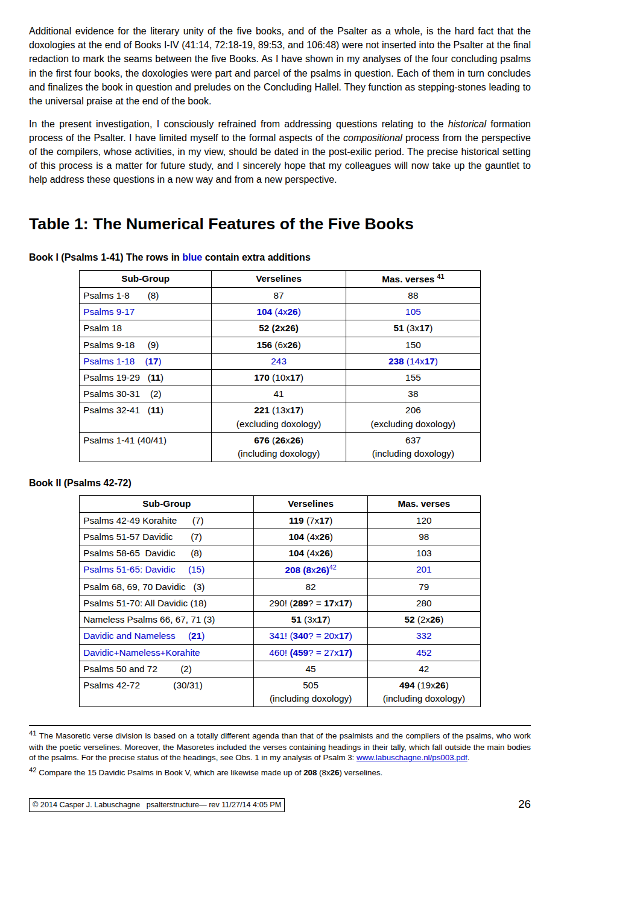Additional evidence for the literary unity of the five books, and of the Psalter as a whole, is the hard fact that the doxologies at the end of Books I-IV (41:14, 72:18-19, 89:53, and 106:48) were not inserted into the Psalter at the final redaction to mark the seams between the five Books. As I have shown in my analyses of the four concluding psalms in the first four books, the doxologies were part and parcel of the psalms in question. Each of them in turn concludes and finalizes the book in question and preludes on the Concluding Hallel. They function as stepping-stones leading to the universal praise at the end of the book.
In the present investigation, I consciously refrained from addressing questions relating to the historical formation process of the Psalter. I have limited myself to the formal aspects of the compositional process from the perspective of the compilers, whose activities, in my view, should be dated in the post-exilic period. The precise historical setting of this process is a matter for future study, and I sincerely hope that my colleagues will now take up the gauntlet to help address these questions in a new way and from a new perspective.
Table 1: The Numerical Features of the Five Books
Book I (Psalms 1-41) The rows in blue contain extra additions
| Sub-Group | Verselines | Mas. verses 41 |
| --- | --- | --- |
| Psalms 1-8 (8) | 87 | 88 |
| Psalms 9-17 | 104 (4x 26 ) | 105 |
| Psalm 18 | 52 (2x26) | 51 (3x 17 ) |
| Psalms 9-18 (9) | 156 (6x 26 ) | 150 |
| Psalms 1-18 ( 17 ) | 243 | 238 (14x 17 ) |
| Psalms 19-29 ( 11 ) | 170 (10x 17 ) | 155 |
| Psalms 30-31 (2) | 41 | 38 |
| Psalms 32-41 ( 11 ) | 221 (13x 17 ) (excluding doxology) | 206 (excluding doxology) |
| Psalms 1-41 (40/41) | 676 ( 26 x 26 ) (including doxology) | 637 (including doxology) |
Book II (Psalms 42-72)
| Sub-Group | Verselines | Mas. verses |
| --- | --- | --- |
| Psalms 42-49 Korahite (7) | 119 (7x 17 ) | 120 |
| Psalms 51-57 Davidic (7) | 104 (4x 26 ) | 98 |
| Psalms 58-65 Davidic (8) | 104 (4x 26 ) | 103 |
| Psalms 51-65: Davidic (15) | 208 (8 x 26) 42 | 201 |
| Psalm 68, 69, 70 Davidic (3) | 82 | 79 |
| Psalms 51-70: All Davidic (18) | 290! ( 289 ? = 17 x 17 ) | 280 |
| Nameless Psalms 66, 67, 71 (3) | 51 (3x 17 ) | 52 (2x 26 ) |
| Davidic and Nameless ( 21 ) | 341! ( 340 ? = 20x 17 ) | 332 |
| Davidic+Nameless+Korahite | 460! (459 ? = 27x 17) | 452 |
| Psalms 50 and 72 (2) | 45 | 42 |
| Psalms 42-72 (30/31) | 505 (including doxology) | 494 (19x 26 ) (including doxology) |
41 The Masoretic verse division is based on a totally different agenda than that of the psalmists and the compilers of the psalms, who work with the poetic verselines. Moreover, the Masoretes included the verses containing headings in their tally, which fall outside the main bodies of the psalms. For the precise status of the headings, see Obs. 1 in my analysis of Psalm 3: www.labuschagne.nl/ps003.pdf.
42 Compare the 15 Davidic Psalms in Book V, which are likewise made up of 208 (8x26) verselines.
© 2014 Casper J. Labuschagne psalterstructure— rev 11/27/14 4:05 PM
26